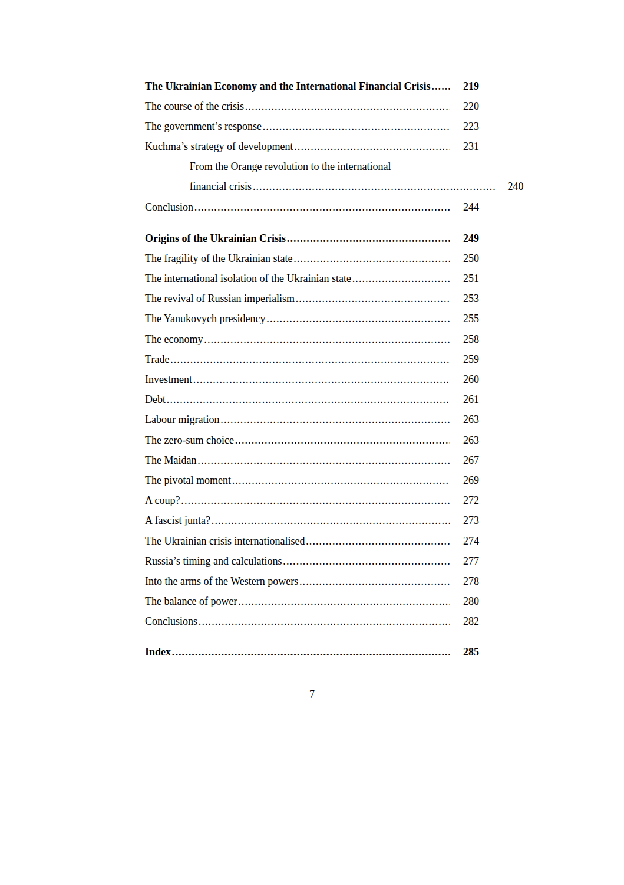The Ukrainian Economy and the International Financial Crisis 219
The course of the crisis 220
The government’s response 223
Kuchma’s strategy of development 231
From the Orange revolution to the international
financial crisis 240
Conclusion 244
Origins of the Ukrainian Crisis 249
The fragility of the Ukrainian state 250
The international isolation of the Ukrainian state 251
The revival of Russian imperialism 253
The Yanukovych presidency 255
The economy 258
Trade 259
Investment 260
Debt 261
Labour migration 263
The zero-sum choice 263
The Maidan 267
The pivotal moment 269
A coup? 272
A fascist junta? 273
The Ukrainian crisis internationalised 274
Russia’s timing and calculations 277
Into the arms of the Western powers 278
The balance of power 280
Conclusions 282
Index 285
7